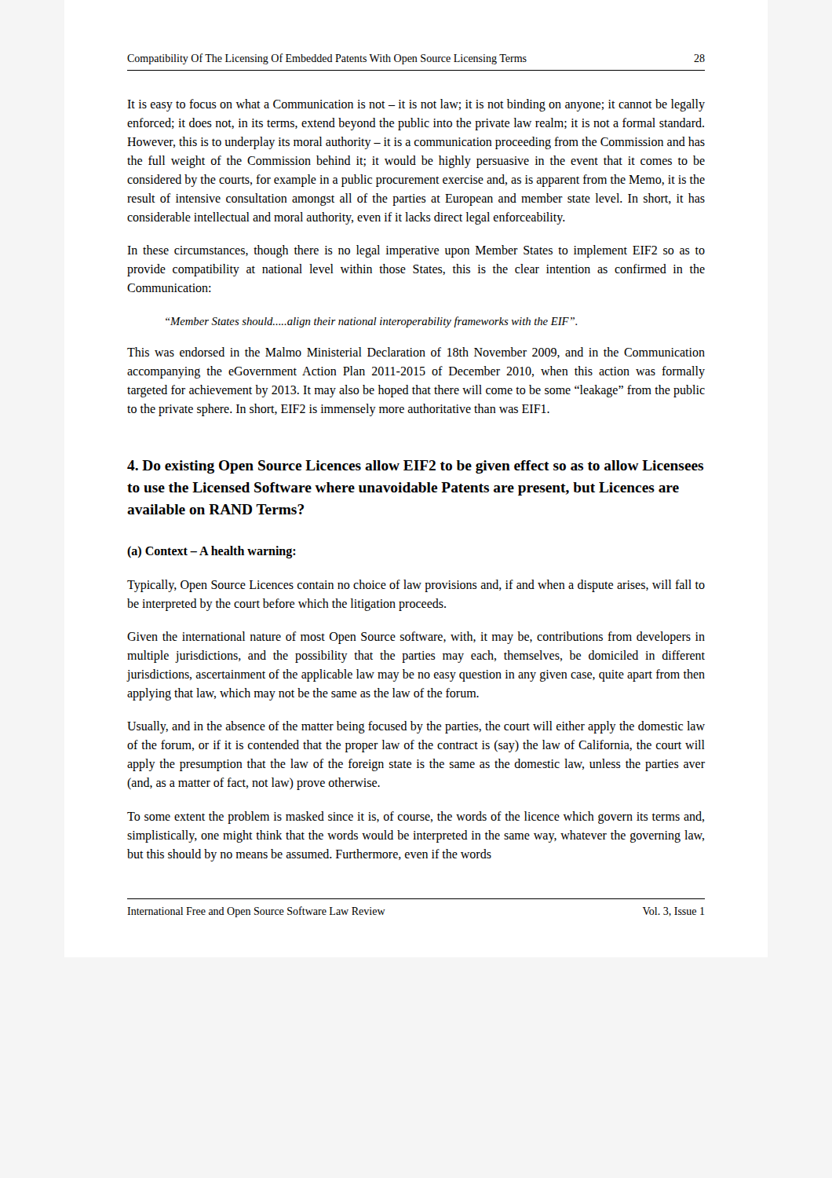Compatibility Of The Licensing Of Embedded Patents With Open Source Licensing Terms 28
It is easy to focus on what a Communication is not – it is not law; it is not binding on anyone; it cannot be legally enforced; it does not, in its terms, extend beyond the public into the private law realm; it is not a formal standard. However, this is to underplay its moral authority – it is a communication proceeding from the Commission and has the full weight of the Commission behind it; it would be highly persuasive in the event that it comes to be considered by the courts, for example in a public procurement exercise and, as is apparent from the Memo, it is the result of intensive consultation amongst all of the parties at European and member state level. In short, it has considerable intellectual and moral authority, even if it lacks direct legal enforceability.
In these circumstances, though there is no legal imperative upon Member States to implement EIF2 so as to provide compatibility at national level within those States, this is the clear intention as confirmed in the Communication:
“Member States should.....align their national interoperability frameworks with the EIF”.
This was endorsed in the Malmo Ministerial Declaration of 18th November 2009, and in the Communication accompanying the eGovernment Action Plan 2011-2015 of December 2010, when this action was formally targeted for achievement by 2013. It may also be hoped that there will come to be some “leakage” from the public to the private sphere. In short, EIF2 is immensely more authoritative than was EIF1.
4. Do existing Open Source Licences allow EIF2 to be given effect so as to allow Licensees to use the Licensed Software where unavoidable Patents are present, but Licences are available on RAND Terms?
(a) Context – A health warning:
Typically, Open Source Licences contain no choice of law provisions and, if and when a dispute arises, will fall to be interpreted by the court before which the litigation proceeds.
Given the international nature of most Open Source software, with, it may be, contributions from developers in multiple jurisdictions, and the possibility that the parties may each, themselves, be domiciled in different jurisdictions, ascertainment of the applicable law may be no easy question in any given case, quite apart from then applying that law, which may not be the same as the law of the forum.
Usually, and in the absence of the matter being focused by the parties, the court will either apply the domestic law of the forum, or if it is contended that the proper law of the contract is (say) the law of California, the court will apply the presumption that the law of the foreign state is the same as the domestic law, unless the parties aver (and, as a matter of fact, not law) prove otherwise.
To some extent the problem is masked since it is, of course, the words of the licence which govern its terms and, simplistically, one might think that the words would be interpreted in the same way, whatever the governing law, but this should by no means be assumed. Furthermore, even if the words
International Free and Open Source Software Law Review Vol. 3, Issue 1